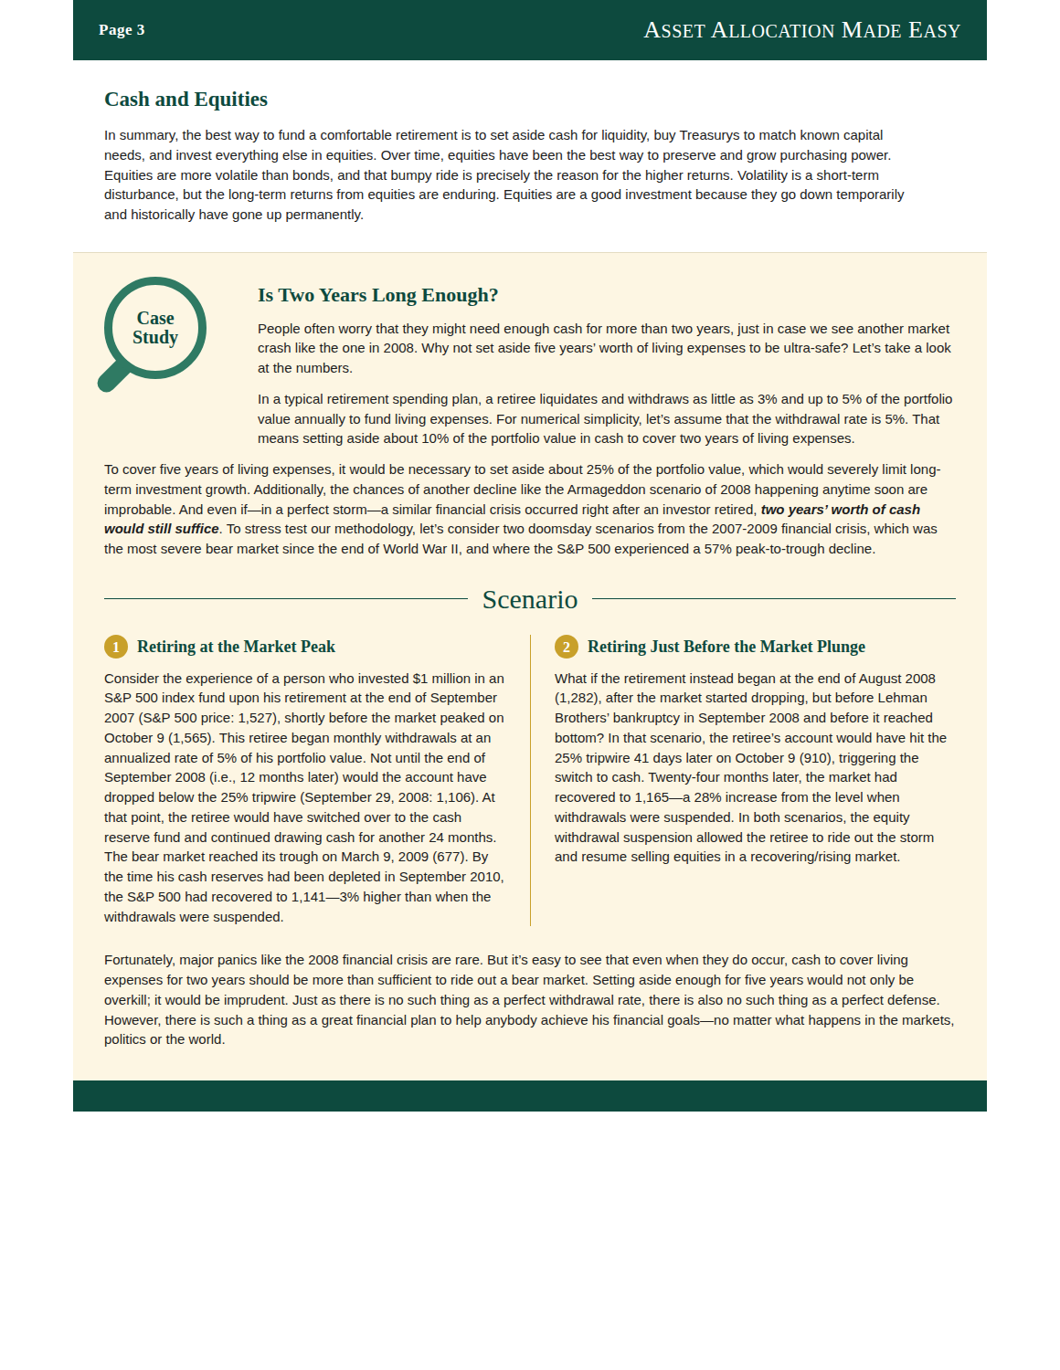Page 3
ASSET ALLOCATION MADE EASY
Cash and Equities
In summary, the best way to fund a comfortable retirement is to set aside cash for liquidity, buy Treasurys to match known capital needs, and invest everything else in equities. Over time, equities have been the best way to preserve and grow purchasing power. Equities are more volatile than bonds, and that bumpy ride is precisely the reason for the higher returns. Volatility is a short-term disturbance, but the long-term returns from equities are enduring. Equities are a good investment because they go down temporarily and historically have gone up permanently.
Case Study
Is Two Years Long Enough?
People often worry that they might need enough cash for more than two years, just in case we see another market crash like the one in 2008. Why not set aside five years’ worth of living expenses to be ultra-safe? Let’s take a look at the numbers.
In a typical retirement spending plan, a retiree liquidates and withdraws as little as 3% and up to 5% of the portfolio value annually to fund living expenses. For numerical simplicity, let’s assume that the withdrawal rate is 5%. That means setting aside about 10% of the portfolio value in cash to cover two years of living expenses.
To cover five years of living expenses, it would be necessary to set aside about 25% of the portfolio value, which would severely limit long-term investment growth. Additionally, the chances of another decline like the Armageddon scenario of 2008 happening anytime soon are improbable. And even if—in a perfect storm—a similar financial crisis occurred right after an investor retired, two years’ worth of cash would still suffice. To stress test our methodology, let’s consider two doomsday scenarios from the 2007-2009 financial crisis, which was the most severe bear market since the end of World War II, and where the S&P 500 experienced a 57% peak-to-trough decline.
Scenario
1
Retiring at the Market Peak
Consider the experience of a person who invested $1 million in an S&P 500 index fund upon his retirement at the end of September 2007 (S&P 500 price: 1,527), shortly before the market peaked on October 9 (1,565). This retiree began monthly withdrawals at an annualized rate of 5% of his portfolio value. Not until the end of September 2008 (i.e., 12 months later) would the account have dropped below the 25% tripwire (September 29, 2008: 1,106). At that point, the retiree would have switched over to the cash reserve fund and continued drawing cash for another 24 months. The bear market reached its trough on March 9, 2009 (677). By the time his cash reserves had been depleted in September 2010, the S&P 500 had recovered to 1,141—3% higher than when the withdrawals were suspended.
2
Retiring Just Before the Market Plunge
What if the retirement instead began at the end of August 2008 (1,282), after the market started dropping, but before Lehman Brothers’ bankruptcy in September 2008 and before it reached bottom? In that scenario, the retiree’s account would have hit the 25% tripwire 41 days later on October 9 (910), triggering the switch to cash. Twenty-four months later, the market had recovered to 1,165—a 28% increase from the level when withdrawals were suspended. In both scenarios, the equity withdrawal suspension allowed the retiree to ride out the storm and resume selling equities in a recovering/rising market.
Fortunately, major panics like the 2008 financial crisis are rare. But it’s easy to see that even when they do occur, cash to cover living expenses for two years should be more than sufficient to ride out a bear market. Setting aside enough for five years would not only be overkill; it would be imprudent. Just as there is no such thing as a perfect withdrawal rate, there is also no such thing as a perfect defense. However, there is such a thing as a great financial plan to help anybody achieve his financial goals—no matter what happens in the markets, politics or the world.